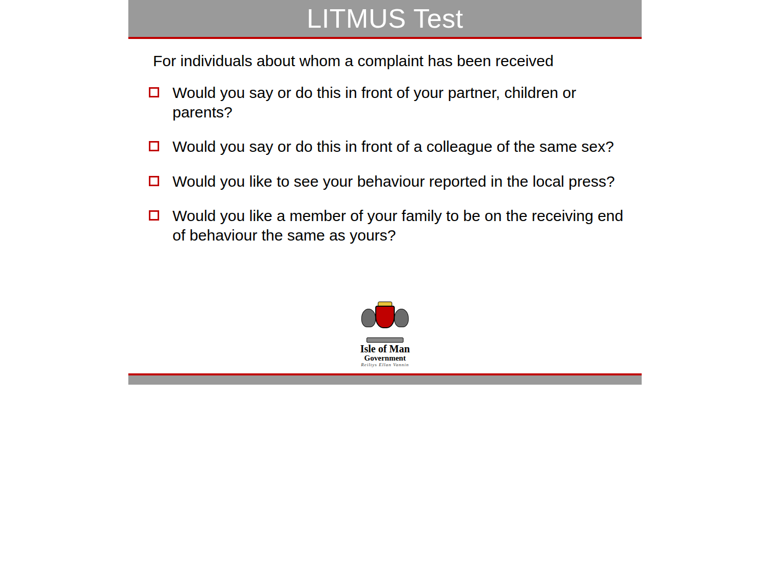LITMUS Test
For individuals about whom a complaint has been received
Would you say or do this in front of your partner, children or parents?
Would you say or do this in front of a colleague of the same sex?
Would you like to see your behaviour reported in the local press?
Would you like a member of your family to be on the receiving end of behaviour the same as yours?
Isle of Man
Government
Reiltys Ellan Vannin